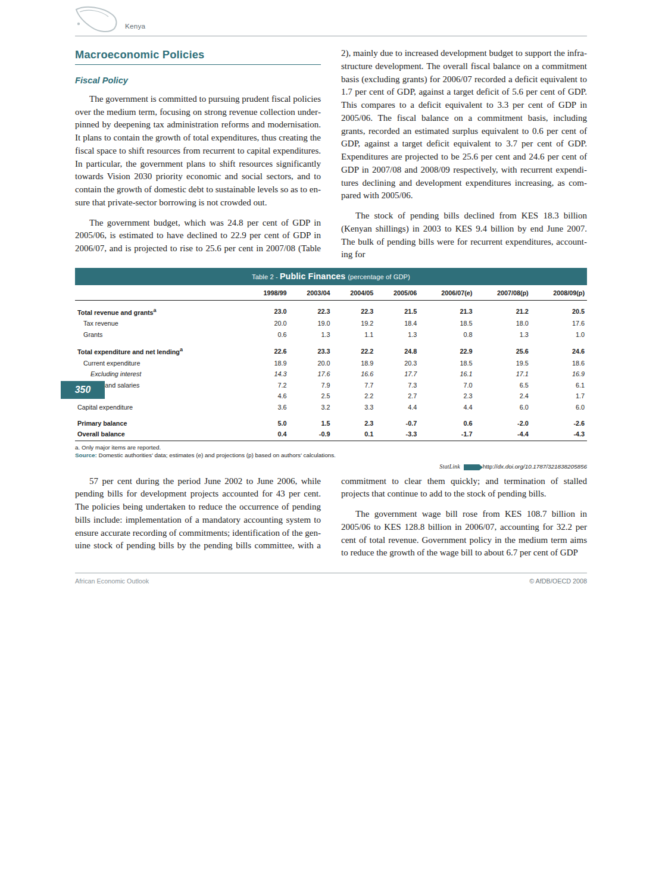Kenya
350
Macroeconomic Policies
Fiscal Policy
The government is committed to pursuing prudent fiscal policies over the medium term, focusing on strong revenue collection underpinned by deepening tax administration reforms and modernisation. It plans to contain the growth of total expenditures, thus creating the fiscal space to shift resources from recurrent to capital expenditures. In particular, the government plans to shift resources significantly towards Vision 2030 priority economic and social sectors, and to contain the growth of domestic debt to sustainable levels so as to ensure that private-sector borrowing is not crowded out.
The government budget, which was 24.8 per cent of GDP in 2005/06, is estimated to have declined to 22.9 per cent of GDP in 2006/07, and is projected to rise to 25.6 per cent in 2007/08 (Table 2), mainly due to increased development budget to support the infrastructure development. The overall fiscal balance on a commitment basis (excluding grants) for 2006/07 recorded a deficit equivalent to 1.7 per cent of GDP, against a target deficit of 5.6 per cent of GDP. This compares to a deficit equivalent to 3.3 per cent of GDP in 2005/06. The fiscal balance on a commitment basis, including grants, recorded an estimated surplus equivalent to 0.6 per cent of GDP, against a target deficit equivalent to 3.7 per cent of GDP. Expenditures are projected to be 25.6 per cent and 24.6 per cent of GDP in 2007/08 and 2008/09 respectively, with recurrent expenditures declining and development expenditures increasing, as compared with 2005/06.
The stock of pending bills declined from KES 18.3 billion (Kenyan shillings) in 2003 to KES 9.4 billion by end June 2007. The bulk of pending bills were for recurrent expenditures, accounting for
Table 2 - Public Finances (percentage of GDP)
| | 1998/99 | 2003/04 | 2004/05 | 2005/06 | 2006/07(e) | 2007/08(p) | 2008/09(p) |
| --- | --- | --- | --- | --- | --- | --- | --- |
| Total revenue and grants a | 23.0 | 22.3 | 22.3 | 21.5 | 21.3 | 21.2 | 20.5 |
| Tax revenue | 20.0 | 19.0 | 19.2 | 18.4 | 18.5 | 18.0 | 17.6 |
| Grants | 0.6 | 1.3 | 1.1 | 1.3 | 0.8 | 1.3 | 1.0 |
| Total expenditure and net lending a | 22.6 | 23.3 | 22.2 | 24.8 | 22.9 | 25.6 | 24.6 |
| Current expenditure | 18.9 | 20.0 | 18.9 | 20.3 | 18.5 | 19.5 | 18.6 |
| Excluding interest | 14.3 | 17.6 | 16.6 | 17.7 | 16.1 | 17.1 | 16.9 |
| Wages and salaries | 7.2 | 7.9 | 7.7 | 7.3 | 7.0 | 6.5 | 6.1 |
| Interest | 4.6 | 2.5 | 2.2 | 2.7 | 2.3 | 2.4 | 1.7 |
| Capital expenditure | 3.6 | 3.2 | 3.3 | 4.4 | 4.4 | 6.0 | 6.0 |
| Primary balance | 5.0 | 1.5 | 2.3 | -0.7 | 0.6 | -2.0 | -2.6 |
| Overall balance | 0.4 | -0.9 | 0.1 | -3.3 | -1.7 | -4.4 | -4.3 |
a. Only major items are reported.
Source: Domestic authorities’ data; estimates (e) and projections (p) based on authors’ calculations.
StatLink http://dx.doi.org/10.1787/321838205856
57 per cent during the period June 2002 to June 2006, while pending bills for development projects accounted for 43 per cent. The policies being undertaken to reduce the occurrence of pending bills include: implementation of a mandatory accounting system to ensure accurate recording of commitments; identification of the genuine stock of pending bills by the pending bills committee, with a commitment to clear them quickly; and termination of stalled projects that continue to add to the stock of pending bills.
The government wage bill rose from KES 108.7 billion in 2005/06 to KES 128.8 billion in 2006/07, accounting for 32.2 per cent of total revenue. Government policy in the medium term aims to reduce the growth of the wage bill to about 6.7 per cent of GDP
African Economic Outlook
© AfDB/OECD 2008